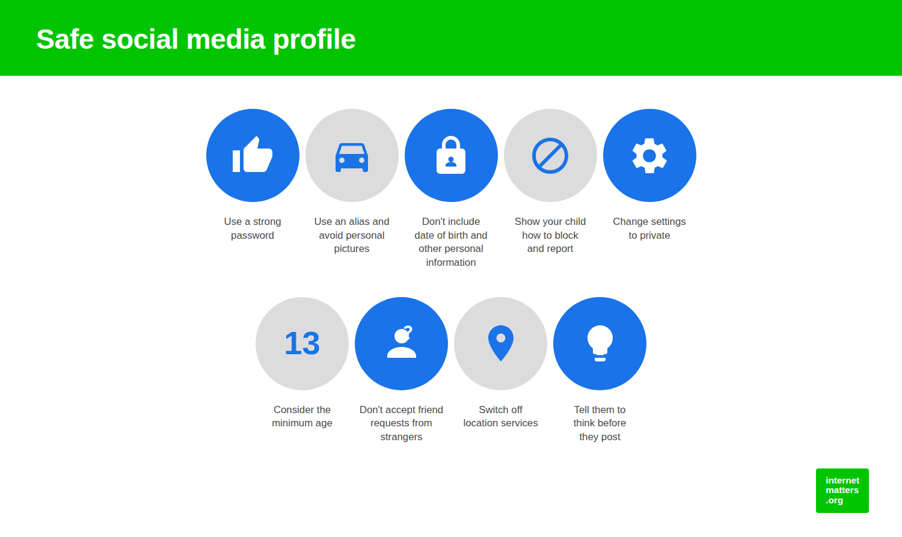Safe social media profile
Use a strong
password
Use an alias and
avoid personal
pictures
Don't include
date of birth and
other personal
information
Show your child
how to block
and report
Change settings
to private
13
Consider the
minimum age
Don't accept friend
requests from
strangers
Switch off
location services
Tell them to
think before
they post
internet matters.org